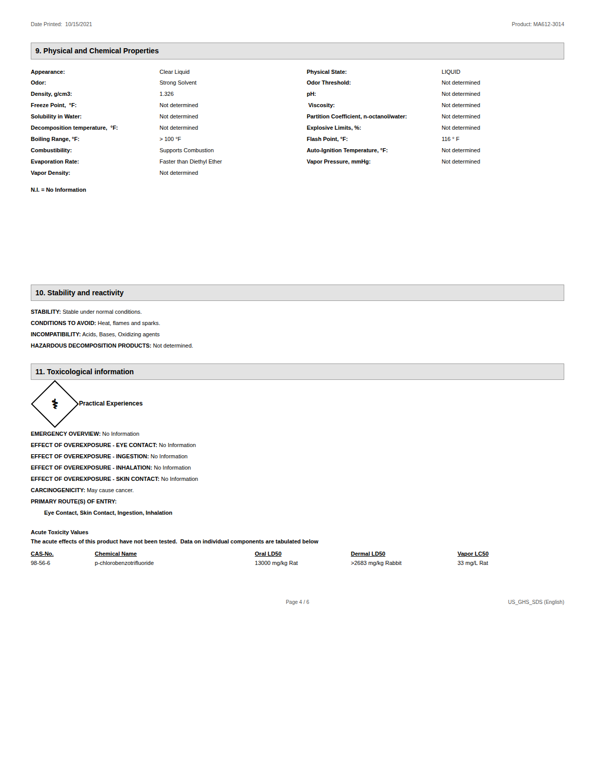Date Printed: 10/15/2021
Product: MA612-3014
9. Physical and Chemical Properties
| Appearance: | Clear Liquid | Physical State: | LIQUID |
| Odor: | Strong Solvent | Odor Threshold: | Not determined |
| Density, g/cm3: | 1.326 | pH: | Not determined |
| Freeze Point, °F: | Not determined | Viscosity: | Not determined |
| Solubility in Water: | Not determined | Partition Coefficient, n-octanol/water: | Not determined |
| Decomposition temperature, °F: | Not determined | Explosive Limits, %: | Not determined |
| Boiling Range, °F: | > 100 °F | Flash Point, °F: | 116 ° F |
| Combustibility: | Supports Combustion | Auto-Ignition Temperature, °F: | Not determined |
| Evaporation Rate: | Faster than Diethyl Ether | Vapor Pressure, mmHg: | Not determined |
| Vapor Density: | Not determined | | |
N.I. = No Information
10. Stability and reactivity
STABILITY: Stable under normal conditions.
CONDITIONS TO AVOID: Heat, flames and sparks.
INCOMPATIBILITY: Acids, Bases, Oxidizing agents
HAZARDOUS DECOMPOSITION PRODUCTS: Not determined.
11. Toxicological information
⚕
Practical Experiences
EMERGENCY OVERVIEW: No Information
EFFECT OF OVEREXPOSURE - EYE CONTACT: No Information
EFFECT OF OVEREXPOSURE - INGESTION: No Information
EFFECT OF OVEREXPOSURE - INHALATION: No Information
EFFECT OF OVEREXPOSURE - SKIN CONTACT: No Information
CARCINOGENICITY: May cause cancer.
PRIMARY ROUTE(S) OF ENTRY:
Eye Contact, Skin Contact, Ingestion, Inhalation
Acute Toxicity Values
The acute effects of this product have not been tested. Data on individual components are tabulated below
| CAS-No. | Chemical Name | Oral LD50 | Dermal LD50 | Vapor LC50 |
| --- | --- | --- | --- | --- |
| 98-56-6 | p-chlorobenzotrifluoride | 13000 mg/kg Rat | >2683 mg/kg Rabbit | 33 mg/L Rat |
Page 4 / 6
US_GHS_SDS (English)